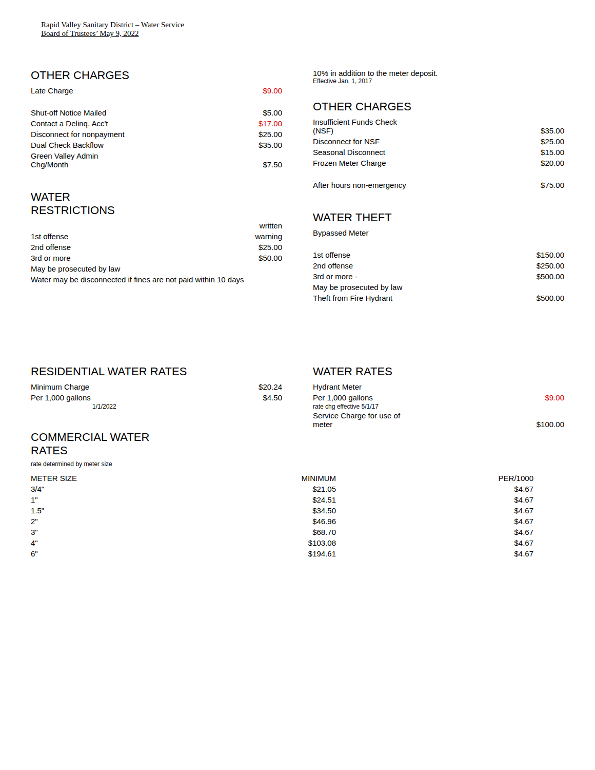Rapid Valley Sanitary District – Water Service
Board of Trustees’ May 9, 2022
OTHER CHARGES
| Late Charge | $9.00 |
| Shut-off Notice Mailed | $5.00 |
| Contact a Delinq. Acc't | $17.00 |
| Disconnect for nonpayment | $25.00 |
| Dual Check Backflow | $35.00 |
| Green Valley Admin Chg/Month | $7.50 |
WATER
RESTRICTIONS
| | written |
| 1st offense | warning |
| 2nd offense | $25.00 |
| 3rd or more | $50.00 |
| May be prosecuted by law |
| Water may be disconnected if fines are not paid within 10 days |
10% in addition to the meter deposit.
Effective Jan. 1, 2017
OTHER CHARGES
| Insufficient Funds Check (NSF) | $35.00 |
| Disconnect for NSF | $25.00 |
| Seasonal Disconnect | $15.00 |
| Frozen Meter Charge | $20.00 |
| After hours non-emergency | $75.00 |
WATER THEFT
| Bypassed Meter |
| 1st offense | $150.00 |
| 2nd offense | $250.00 |
| 3rd or more - | $500.00 |
| May be prosecuted by law | |
| Theft from Fire Hydrant | $500.00 |
RESIDENTIAL WATER RATES
| Minimum Charge | $20.24 |
| Per 1,000 gallons | $4.50 |
1/1/2022
COMMERCIAL WATER
RATES
rate determined by meter size
WATER RATES
| Hydrant Meter | |
| Per 1,000 gallons | $9.00 |
rate chg effective 5/1/17
| Service Charge for use of meter | $100.00 |
| METER SIZE | MINIMUM | PER/1000 |
| 3/4" | $21.05 | $4.67 |
| 1" | $24.51 | $4.67 |
| 1.5" | $34.50 | $4.67 |
| 2" | $46.96 | $4.67 |
| 3" | $68.70 | $4.67 |
| 4" | $103.08 | $4.67 |
| 6" | $194.61 | $4.67 |